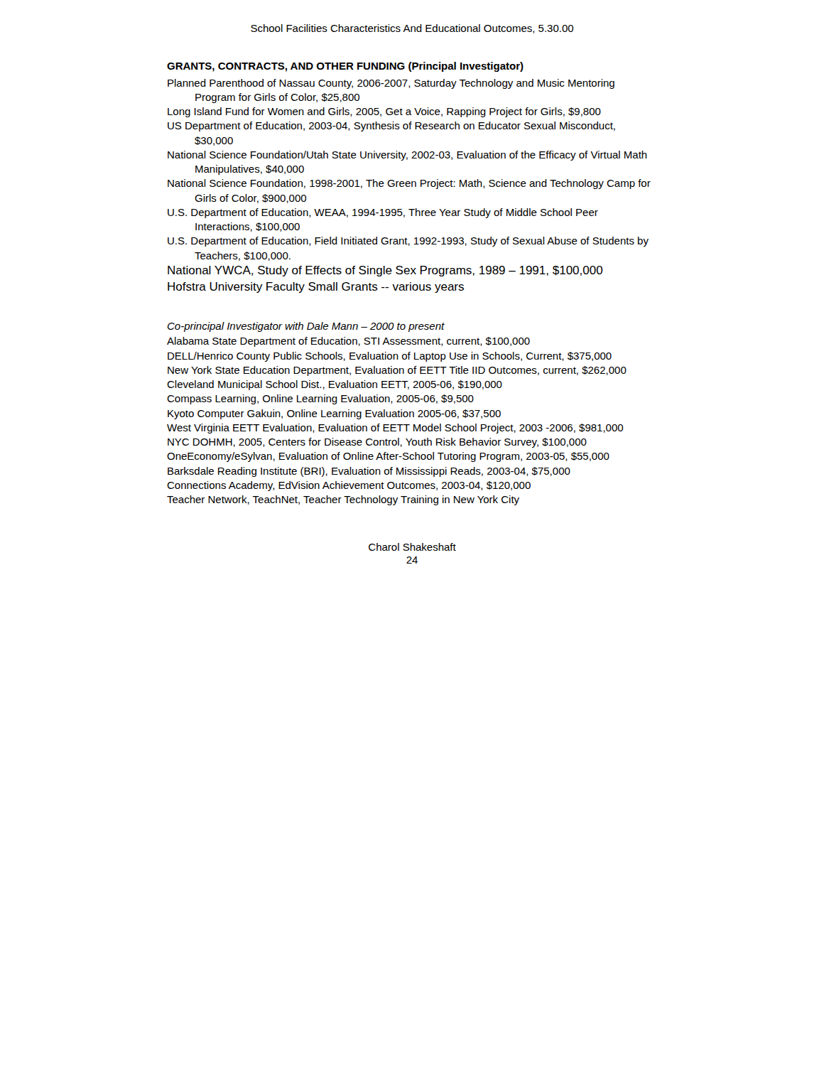School Facilities Characteristics And Educational Outcomes, 5.30.00
GRANTS, CONTRACTS, AND OTHER FUNDING (Principal Investigator)
Planned Parenthood of Nassau County, 2006-2007, Saturday Technology and Music Mentoring Program for Girls of Color, $25,800
Long Island Fund for Women and Girls, 2005, Get a Voice, Rapping Project for Girls, $9,800
US Department of Education, 2003-04, Synthesis of Research on Educator Sexual Misconduct, $30,000
National Science Foundation/Utah State University, 2002-03, Evaluation of the Efficacy of Virtual Math Manipulatives, $40,000
National Science Foundation, 1998-2001, The Green Project: Math, Science and Technology Camp for Girls of Color, $900,000
U.S. Department of Education, WEAA, 1994-1995, Three Year Study of Middle School Peer Interactions, $100,000
U.S. Department of Education, Field Initiated Grant, 1992-1993, Study of Sexual Abuse of Students by Teachers, $100,000.
National YWCA, Study of Effects of Single Sex Programs, 1989 – 1991, $100,000
Hofstra University Faculty Small Grants -- various years
Co-principal Investigator with Dale Mann – 2000 to present
Alabama State Department of Education, STI Assessment, current, $100,000
DELL/Henrico County Public Schools, Evaluation of Laptop Use in Schools, Current, $375,000
New York State Education Department, Evaluation of EETT Title IID Outcomes, current, $262,000
Cleveland Municipal School Dist., Evaluation EETT, 2005-06, $190,000
Compass Learning, Online Learning Evaluation, 2005-06, $9,500
Kyoto Computer Gakuin, Online Learning Evaluation 2005-06, $37,500
West Virginia EETT Evaluation, Evaluation of EETT Model School Project, 2003 -2006, $981,000
NYC DOHMH, 2005, Centers for Disease Control, Youth Risk Behavior Survey, $100,000
OneEconomy/eSylvan, Evaluation of Online After-School Tutoring Program, 2003-05, $55,000
Barksdale Reading Institute (BRI), Evaluation of Mississippi Reads, 2003-04, $75,000
Connections Academy, EdVision Achievement Outcomes, 2003-04, $120,000
Teacher Network, TeachNet, Teacher Technology Training in New York City
Charol Shakeshaft
24